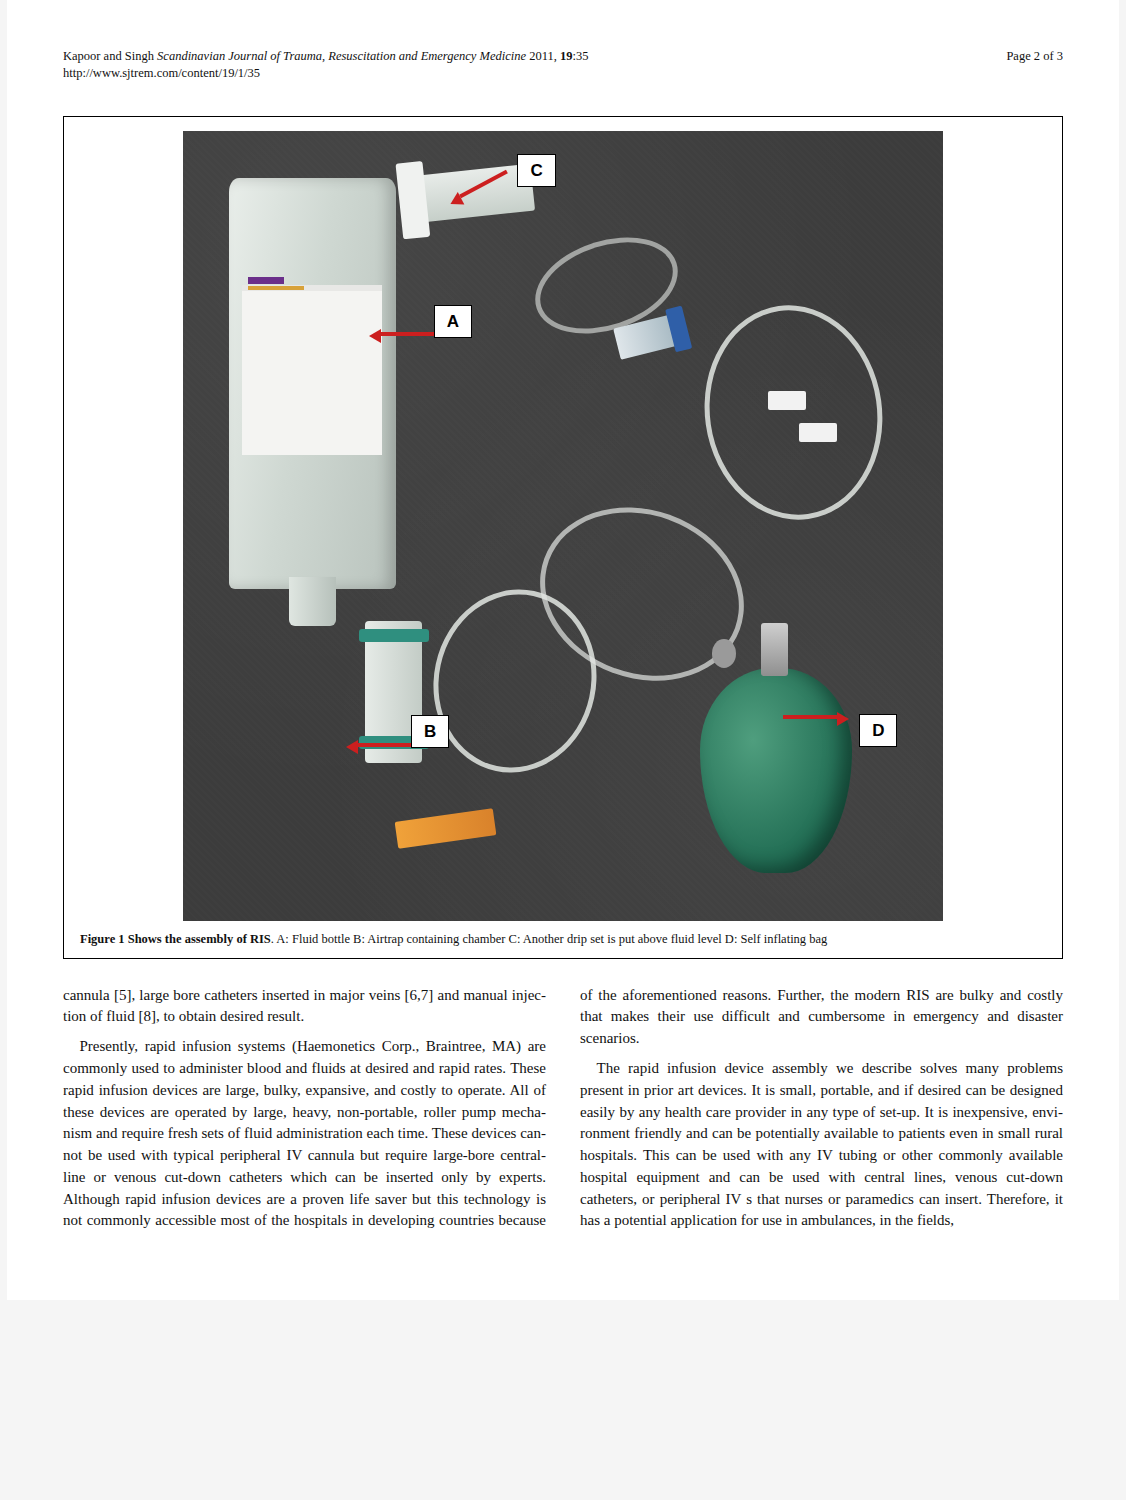Kapoor and Singh Scandinavian Journal of Trauma, Resuscitation and Emergency Medicine 2011, 19:35 http://www.sjtrem.com/content/19/1/35
Page 2 of 3
A
B
C
D
Figure 1 Shows the assembly of RIS. A: Fluid bottle B: Airtrap containing chamber C: Another drip set is put above fluid level D: Self inflating bag
cannula [5], large bore catheters inserted in major veins [6,7] and manual injection of fluid [8], to obtain desired result.
Presently, rapid infusion systems (Haemonetics Corp., Braintree, MA) are commonly used to administer blood and fluids at desired and rapid rates. These rapid infusion devices are large, bulky, expansive, and costly to operate. All of these devices are operated by large, heavy, non-portable, roller pump mechanism and require fresh sets of fluid administration each time. These devices cannot be used with typical peripheral IV cannula but require large-bore central-line or venous cut-down catheters which can be inserted only by experts. Although rapid infusion devices are a proven life saver but this technology is not commonly accessible most of the hospitals in developing countries because of the aforementioned reasons. Further, the modern RIS are bulky and costly that makes their use difficult and cumbersome in emergency and disaster scenarios.
The rapid infusion device assembly we describe solves many problems present in prior art devices. It is small, portable, and if desired can be designed easily by any health care provider in any type of set-up. It is inexpensive, environment friendly and can be potentially available to patients even in small rural hospitals. This can be used with any IV tubing or other commonly available hospital equipment and can be used with central lines, venous cut-down catheters, or peripheral IV s that nurses or paramedics can insert. Therefore, it has a potential application for use in ambulances, in the fields,